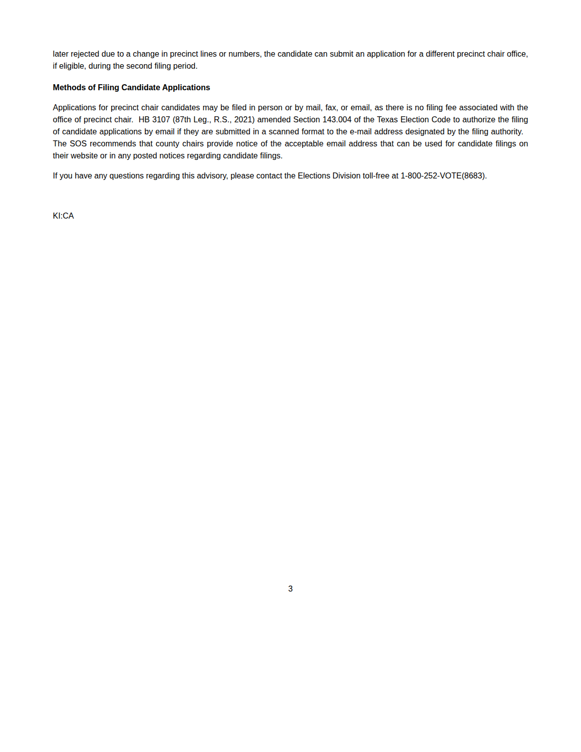later rejected due to a change in precinct lines or numbers, the candidate can submit an application for a different precinct chair office, if eligible, during the second filing period.
Methods of Filing Candidate Applications
Applications for precinct chair candidates may be filed in person or by mail, fax, or email, as there is no filing fee associated with the office of precinct chair. HB 3107 (87th Leg., R.S., 2021) amended Section 143.004 of the Texas Election Code to authorize the filing of candidate applications by email if they are submitted in a scanned format to the e-mail address designated by the filing authority. The SOS recommends that county chairs provide notice of the acceptable email address that can be used for candidate filings on their website or in any posted notices regarding candidate filings.
If you have any questions regarding this advisory, please contact the Elections Division toll-free at 1-800-252-VOTE(8683).
KI:CA
3